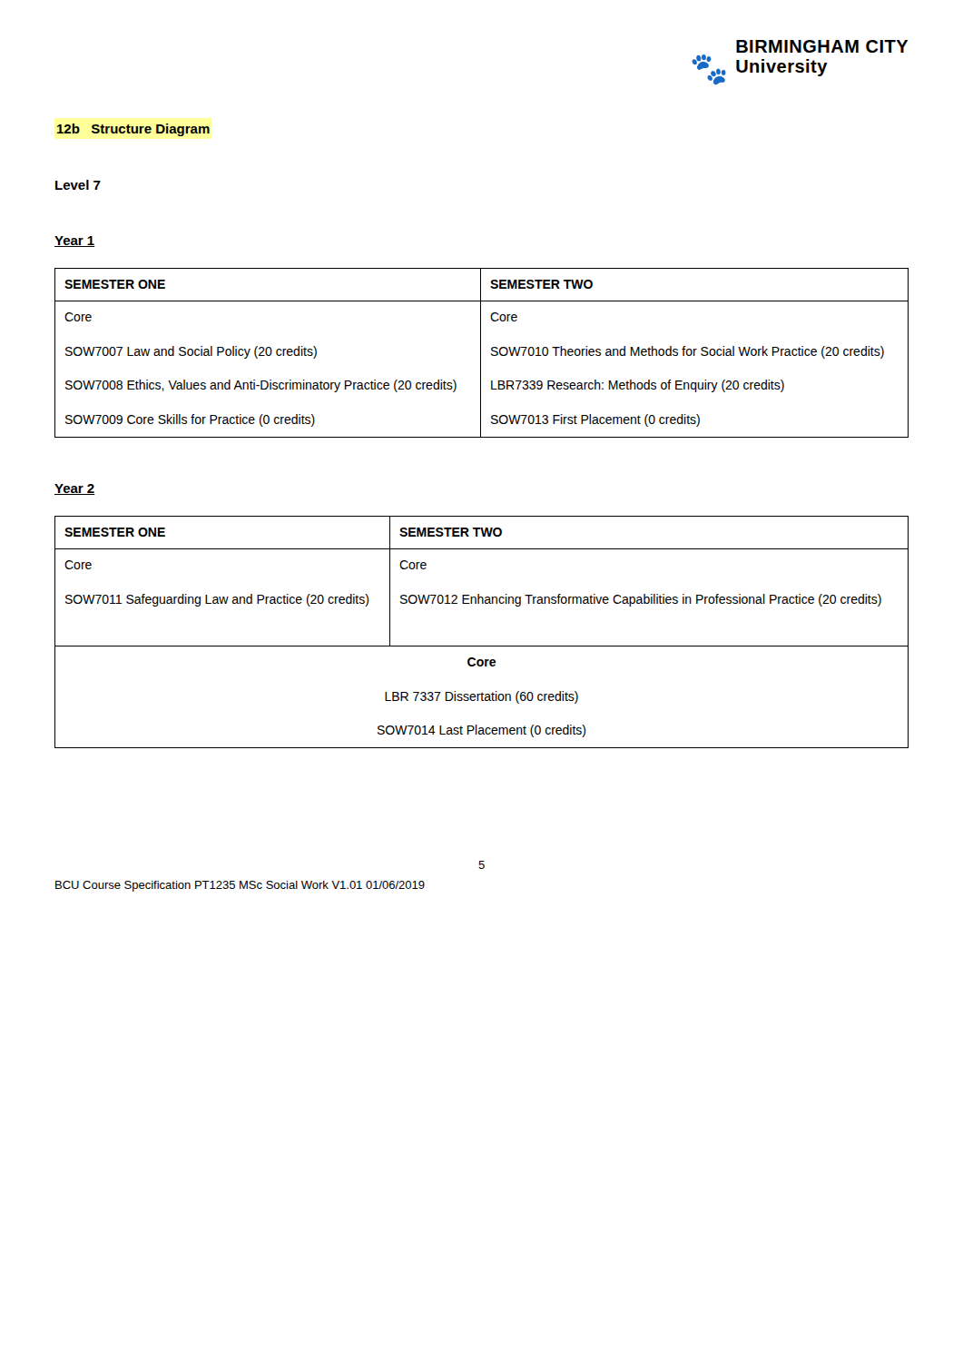🐾BIRMINGHAM CITY
University
12b Structure Diagram
Level 7
Year 1
| SEMESTER ONE | SEMESTER TWO |
| --- | --- |
| Core SOW7007 Law and Social Policy (20 credits) SOW7008 Ethics, Values and Anti-Discriminatory Practice (20 credits) SOW7009 Core Skills for Practice (0 credits) | Core SOW7010 Theories and Methods for Social Work Practice (20 credits) LBR7339 Research: Methods of Enquiry (20 credits) SOW7013 First Placement (0 credits) |
Year 2
| SEMESTER ONE | SEMESTER TWO |
| --- | --- |
| Core SOW7011 Safeguarding Law and Practice (20 credits) | Core SOW7012 Enhancing Transformative Capabilities in Professional Practice (20 credits) |
| Core LBR 7337 Dissertation (60 credits) SOW7014 Last Placement (0 credits) |
5
BCU Course Specification PT1235 MSc Social Work V1.01 01/06/2019